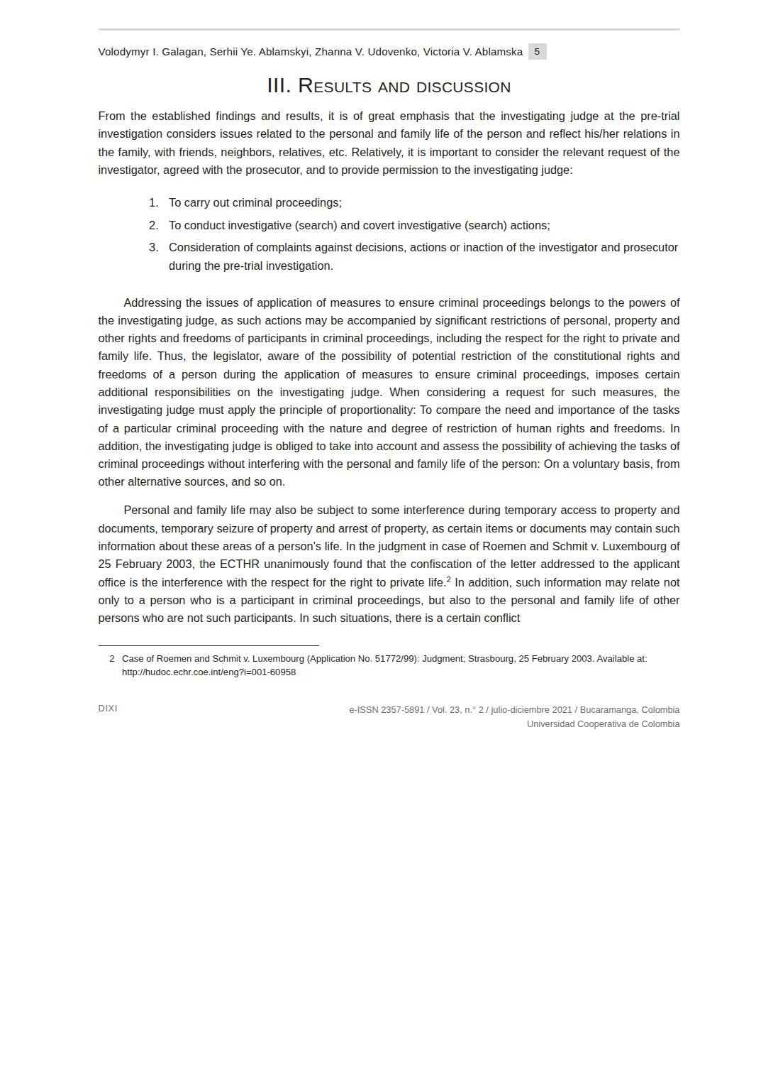Volodymyr I. Galagan, Serhii Ye. Ablamskyi, Zhanna V. Udovenko, Victoria V. Ablamska 5
III. Results and discussion
From the established findings and results, it is of great emphasis that the investigating judge at the pre-trial investigation considers issues related to the personal and family life of the person and reflect his/her relations in the family, with friends, neighbors, relatives, etc. Relatively, it is important to consider the relevant request of the investigator, agreed with the prosecutor, and to provide permission to the investigating judge:
To carry out criminal proceedings;
To conduct investigative (search) and covert investigative (search) actions;
Consideration of complaints against decisions, actions or inaction of the investigator and prosecutor during the pre-trial investigation.
Addressing the issues of application of measures to ensure criminal proceedings belongs to the powers of the investigating judge, as such actions may be accompanied by significant restrictions of personal, property and other rights and freedoms of participants in criminal proceedings, including the respect for the right to private and family life. Thus, the legislator, aware of the possibility of potential restriction of the constitutional rights and freedoms of a person during the application of measures to ensure criminal proceedings, imposes certain additional responsibilities on the investigating judge. When considering a request for such measures, the investigating judge must apply the principle of proportionality: To compare the need and importance of the tasks of a particular criminal proceeding with the nature and degree of restriction of human rights and freedoms. In addition, the investigating judge is obliged to take into account and assess the possibility of achieving the tasks of criminal proceedings without interfering with the personal and family life of the person: On a voluntary basis, from other alternative sources, and so on.
Personal and family life may also be subject to some interference during temporary access to property and documents, temporary seizure of property and arrest of property, as certain items or documents may contain such information about these areas of a person's life. In the judgment in case of Roemen and Schmit v. Luxembourg of 25 February 2003, the ECTHR unanimously found that the confiscation of the letter addressed to the applicant office is the interference with the respect for the right to private life.2 In addition, such information may relate not only to a person who is a participant in criminal proceedings, but also to the personal and family life of other persons who are not such participants. In such situations, there is a certain conflict
2 Case of Roemen and Schmit v. Luxembourg (Application No. 51772/99): Judgment; Strasbourg, 25 February 2003. Available at: http://hudoc.echr.coe.int/eng?i=001-60958
DIXI
e-ISSN 2357-5891 / Vol. 23, n.° 2 / julio-diciembre 2021 / Bucaramanga, Colombia
Universidad Cooperativa de Colombia